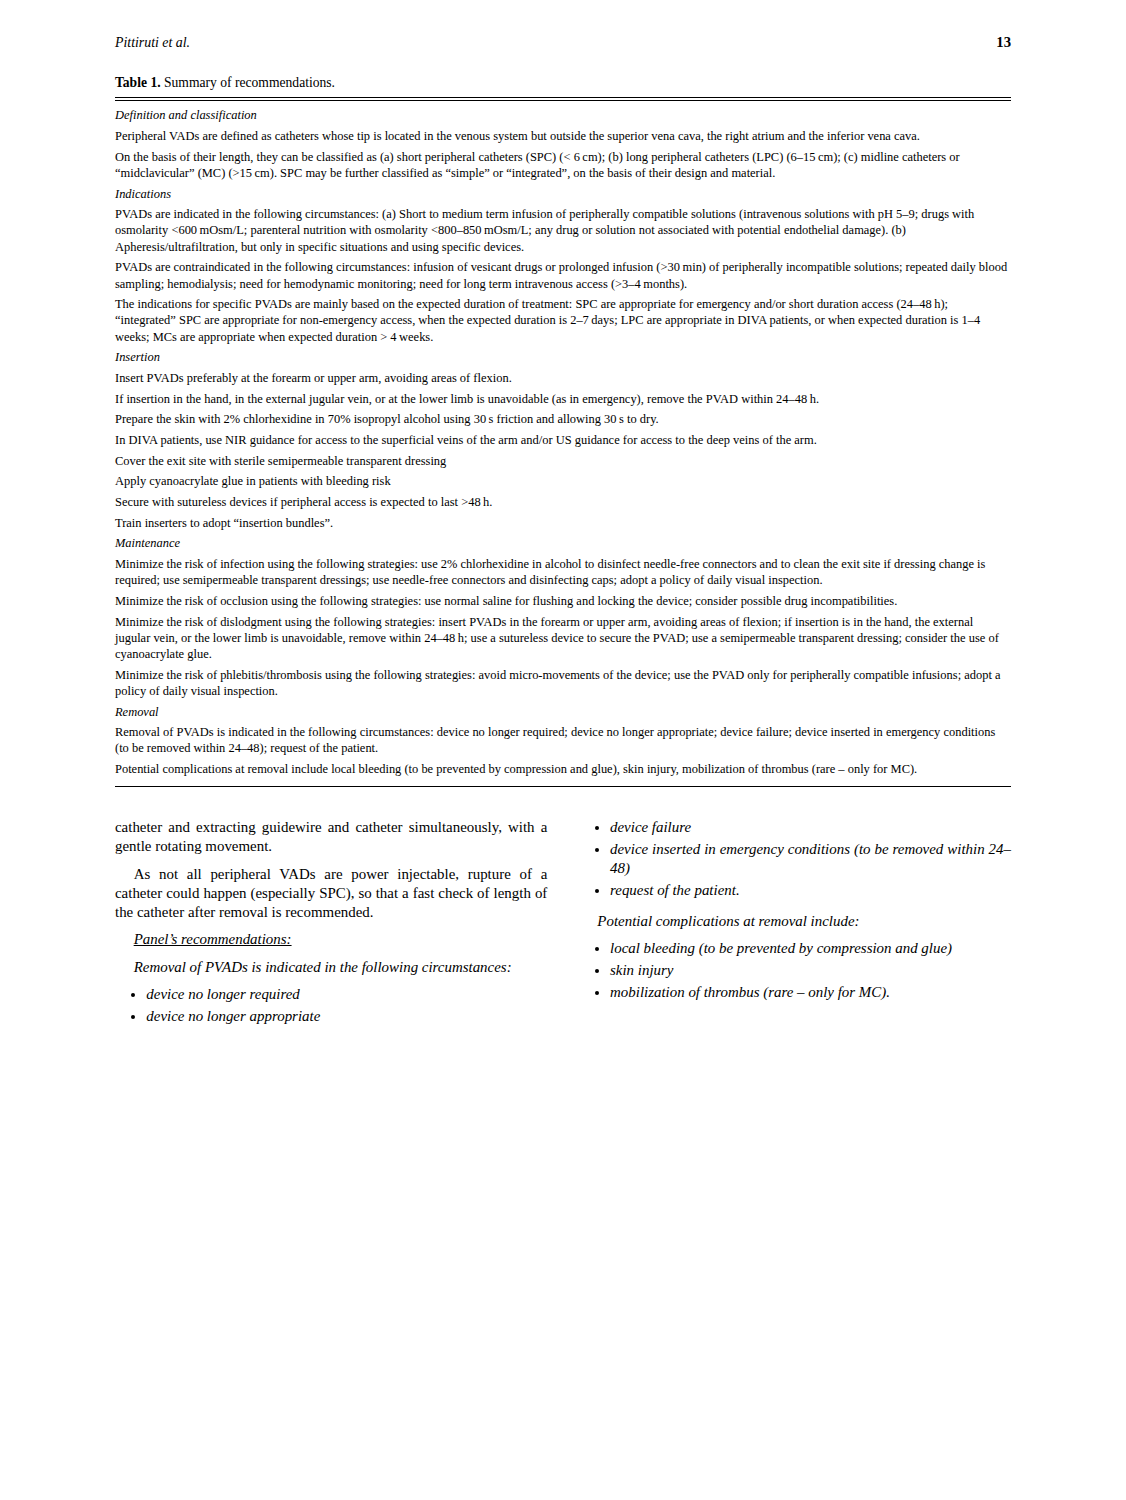Pittiruti et al. 13
Table 1. Summary of recommendations.
| Definition and classification |
| Peripheral VADs are defined as catheters whose tip is located in the venous system but outside the superior vena cava, the right atrium and the inferior vena cava. |
| On the basis of their length, they can be classified as (a) short peripheral catheters (SPC) (< 6 cm); (b) long peripheral catheters (LPC) (6–15 cm); (c) midline catheters or “midclavicular” (MC) (>15 cm). SPC may be further classified as “simple” or “integrated”, on the basis of their design and material. |
| Indications |
| PVADs are indicated in the following circumstances: (a) Short to medium term infusion of peripherally compatible solutions (intravenous solutions with pH 5–9; drugs with osmolarity <600 mOsm/L; parenteral nutrition with osmolarity <800–850 mOsm/L; any drug or solution not associated with potential endothelial damage). (b) Apheresis/ultrafiltration, but only in specific situations and using specific devices. |
| PVADs are contraindicated in the following circumstances: infusion of vesicant drugs or prolonged infusion (>30 min) of peripherally incompatible solutions; repeated daily blood sampling; hemodialysis; need for hemodynamic monitoring; need for long term intravenous access (>3–4 months). |
| The indications for specific PVADs are mainly based on the expected duration of treatment: SPC are appropriate for emergency and/or short duration access (24–48 h); “integrated” SPC are appropriate for non-emergency access, when the expected duration is 2–7 days; LPC are appropriate in DIVA patients, or when expected duration is 1–4 weeks; MCs are appropriate when expected duration > 4 weeks. |
| Insertion |
| Insert PVADs preferably at the forearm or upper arm, avoiding areas of flexion. |
| If insertion in the hand, in the external jugular vein, or at the lower limb is unavoidable (as in emergency), remove the PVAD within 24–48 h. |
| Prepare the skin with 2% chlorhexidine in 70% isopropyl alcohol using 30 s friction and allowing 30 s to dry. |
| In DIVA patients, use NIR guidance for access to the superficial veins of the arm and/or US guidance for access to the deep veins of the arm. |
| Cover the exit site with sterile semipermeable transparent dressing |
| Apply cyanoacrylate glue in patients with bleeding risk |
| Secure with sutureless devices if peripheral access is expected to last >48 h. |
| Train inserters to adopt “insertion bundles”. |
| Maintenance |
| Minimize the risk of infection using the following strategies: use 2% chlorhexidine in alcohol to disinfect needle-free connectors and to clean the exit site if dressing change is required; use semipermeable transparent dressings; use needle-free connectors and disinfecting caps; adopt a policy of daily visual inspection. |
| Minimize the risk of occlusion using the following strategies: use normal saline for flushing and locking the device; consider possible drug incompatibilities. |
| Minimize the risk of dislodgment using the following strategies: insert PVADs in the forearm or upper arm, avoiding areas of flexion; if insertion is in the hand, the external jugular vein, or the lower limb is unavoidable, remove within 24–48 h; use a sutureless device to secure the PVAD; use a semipermeable transparent dressing; consider the use of cyanoacrylate glue. |
| Minimize the risk of phlebitis/thrombosis using the following strategies: avoid micro-movements of the device; use the PVAD only for peripherally compatible infusions; adopt a policy of daily visual inspection. |
| Removal |
| Removal of PVADs is indicated in the following circumstances: device no longer required; device no longer appropriate; device failure; device inserted in emergency conditions (to be removed within 24–48); request of the patient. |
| Potential complications at removal include local bleeding (to be prevented by compression and glue), skin injury, mobilization of thrombus (rare – only for MC). |
catheter and extracting guidewire and catheter simultaneously, with a gentle rotating movement.
As not all peripheral VADs are power injectable, rupture of a catheter could happen (especially SPC), so that a fast check of length of the catheter after removal is recommended.
Panel’s recommendations:
Removal of PVADs is indicated in the following circumstances:
device no longer required
device no longer appropriate
device failure
device inserted in emergency conditions (to be removed within 24–48)
request of the patient.
Potential complications at removal include:
local bleeding (to be prevented by compression and glue)
skin injury
mobilization of thrombus (rare – only for MC).